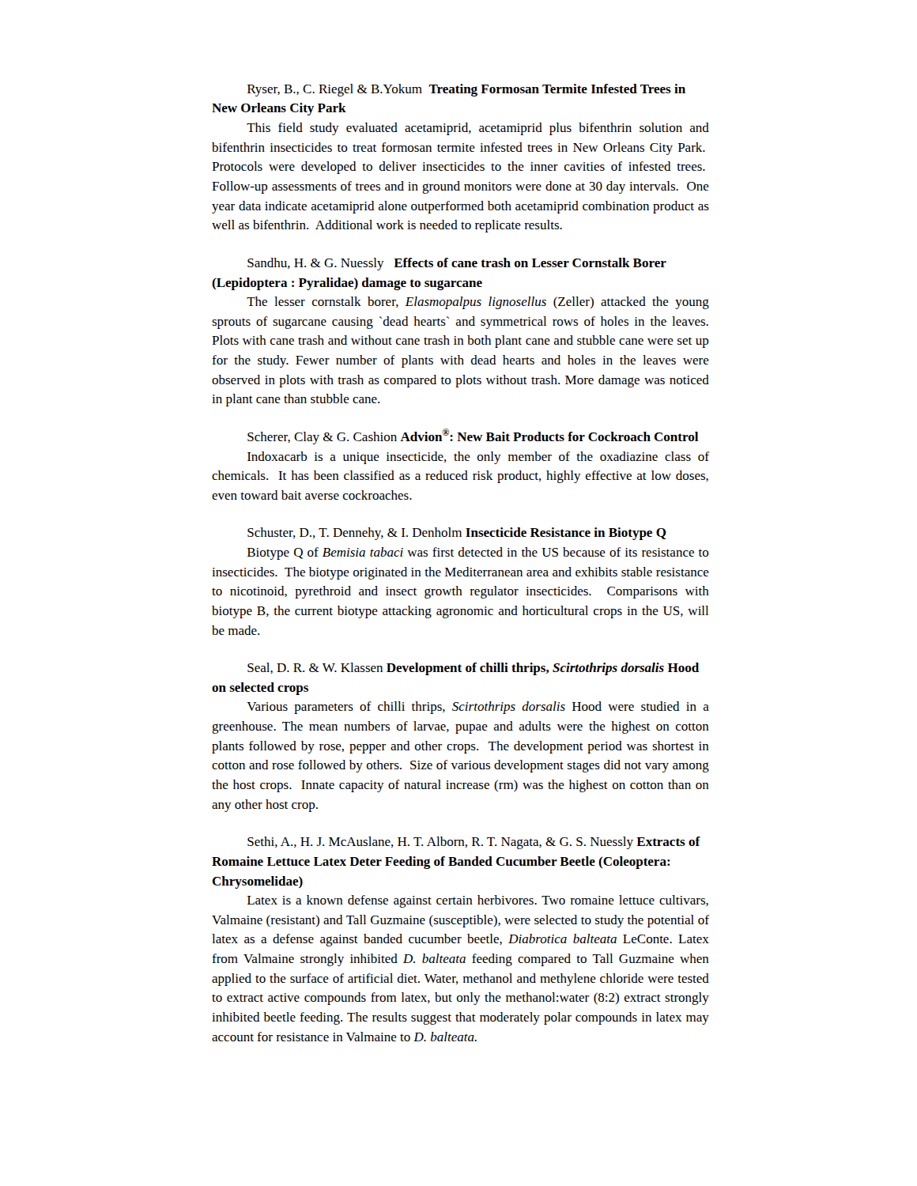Ryser, B., C. Riegel & B.Yokum Treating Formosan Termite Infested Trees in New Orleans City Park
This field study evaluated acetamiprid, acetamiprid plus bifenthrin solution and bifenthrin insecticides to treat formosan termite infested trees in New Orleans City Park. Protocols were developed to deliver insecticides to the inner cavities of infested trees. Follow-up assessments of trees and in ground monitors were done at 30 day intervals. One year data indicate acetamiprid alone outperformed both acetamiprid combination product as well as bifenthrin. Additional work is needed to replicate results.
Sandhu, H. & G. Nuessly Effects of cane trash on Lesser Cornstalk Borer (Lepidoptera : Pyralidae) damage to sugarcane
The lesser cornstalk borer, Elasmopalpus lignosellus (Zeller) attacked the young sprouts of sugarcane causing `dead hearts` and symmetrical rows of holes in the leaves. Plots with cane trash and without cane trash in both plant cane and stubble cane were set up for the study. Fewer number of plants with dead hearts and holes in the leaves were observed in plots with trash as compared to plots without trash. More damage was noticed in plant cane than stubble cane.
Scherer, Clay & G. Cashion Advion®: New Bait Products for Cockroach Control
Indoxacarb is a unique insecticide, the only member of the oxadiazine class of chemicals. It has been classified as a reduced risk product, highly effective at low doses, even toward bait averse cockroaches.
Schuster, D., T. Dennehy, & I. Denholm Insecticide Resistance in Biotype Q
Biotype Q of Bemisia tabaci was first detected in the US because of its resistance to insecticides. The biotype originated in the Mediterranean area and exhibits stable resistance to nicotinoid, pyrethroid and insect growth regulator insecticides. Comparisons with biotype B, the current biotype attacking agronomic and horticultural crops in the US, will be made.
Seal, D. R. & W. Klassen Development of chilli thrips, Scirtothrips dorsalis Hood on selected crops
Various parameters of chilli thrips, Scirtothrips dorsalis Hood were studied in a greenhouse. The mean numbers of larvae, pupae and adults were the highest on cotton plants followed by rose, pepper and other crops. The development period was shortest in cotton and rose followed by others. Size of various development stages did not vary among the host crops. Innate capacity of natural increase (rm) was the highest on cotton than on any other host crop.
Sethi, A., H. J. McAuslane, H. T. Alborn, R. T. Nagata, & G. S. Nuessly Extracts of Romaine Lettuce Latex Deter Feeding of Banded Cucumber Beetle (Coleoptera: Chrysomelidae)
Latex is a known defense against certain herbivores. Two romaine lettuce cultivars, Valmaine (resistant) and Tall Guzmaine (susceptible), were selected to study the potential of latex as a defense against banded cucumber beetle, Diabrotica balteata LeConte. Latex from Valmaine strongly inhibited D. balteata feeding compared to Tall Guzmaine when applied to the surface of artificial diet. Water, methanol and methylene chloride were tested to extract active compounds from latex, but only the methanol:water (8:2) extract strongly inhibited beetle feeding. The results suggest that moderately polar compounds in latex may account for resistance in Valmaine to D. balteata.